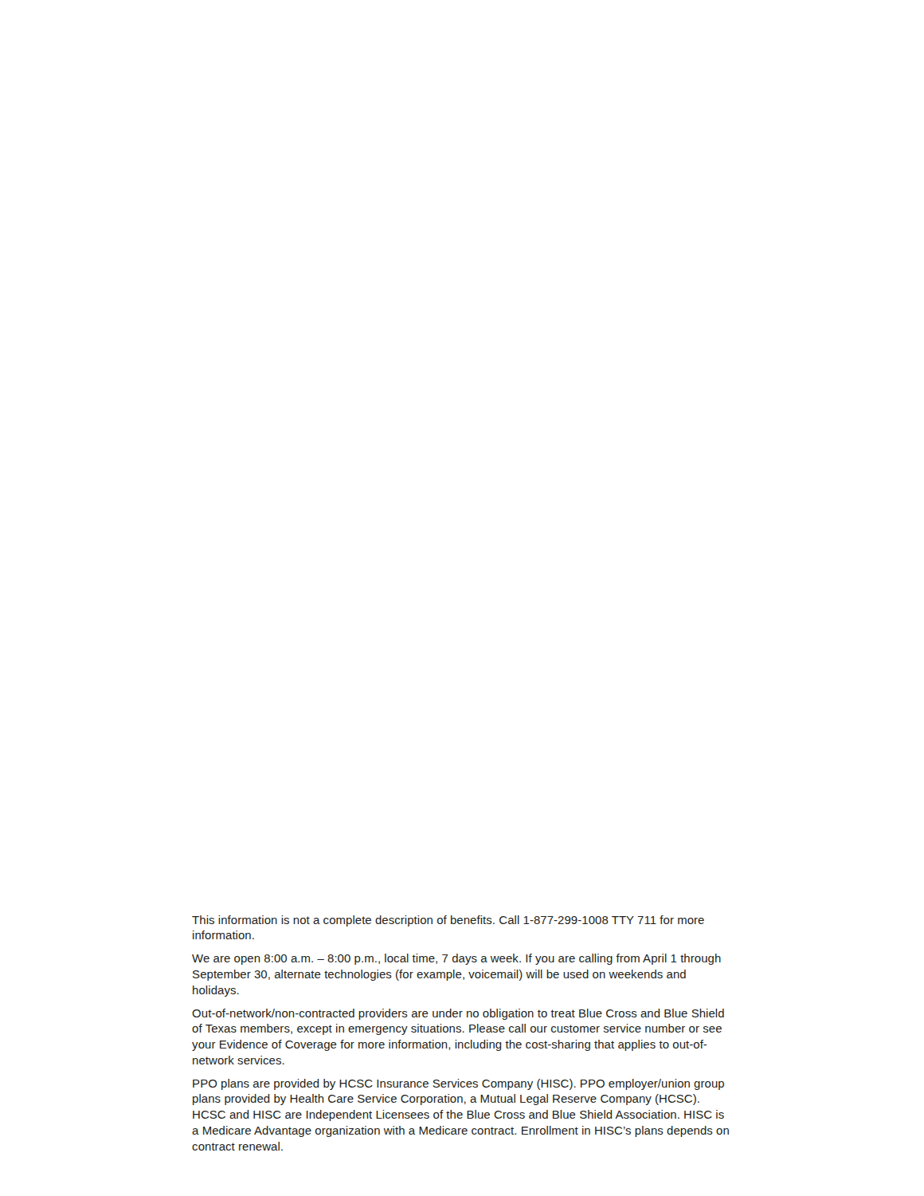This information is not a complete description of benefits. Call 1-877-299-1008 TTY 711 for more information.
We are open 8:00 a.m. – 8:00 p.m., local time, 7 days a week. If you are calling from April 1 through September 30, alternate technologies (for example, voicemail) will be used on weekends and holidays.
Out-of-network/non-contracted providers are under no obligation to treat Blue Cross and Blue Shield of Texas members, except in emergency situations. Please call our customer service number or see your Evidence of Coverage for more information, including the cost-sharing that applies to out-of-network services.
PPO plans are provided by HCSC Insurance Services Company (HISC). PPO employer/union group plans provided by Health Care Service Corporation, a Mutual Legal Reserve Company (HCSC). HCSC and HISC are Independent Licensees of the Blue Cross and Blue Shield Association. HISC is a Medicare Advantage organization with a Medicare contract. Enrollment in HISC’s plans depends on contract renewal.